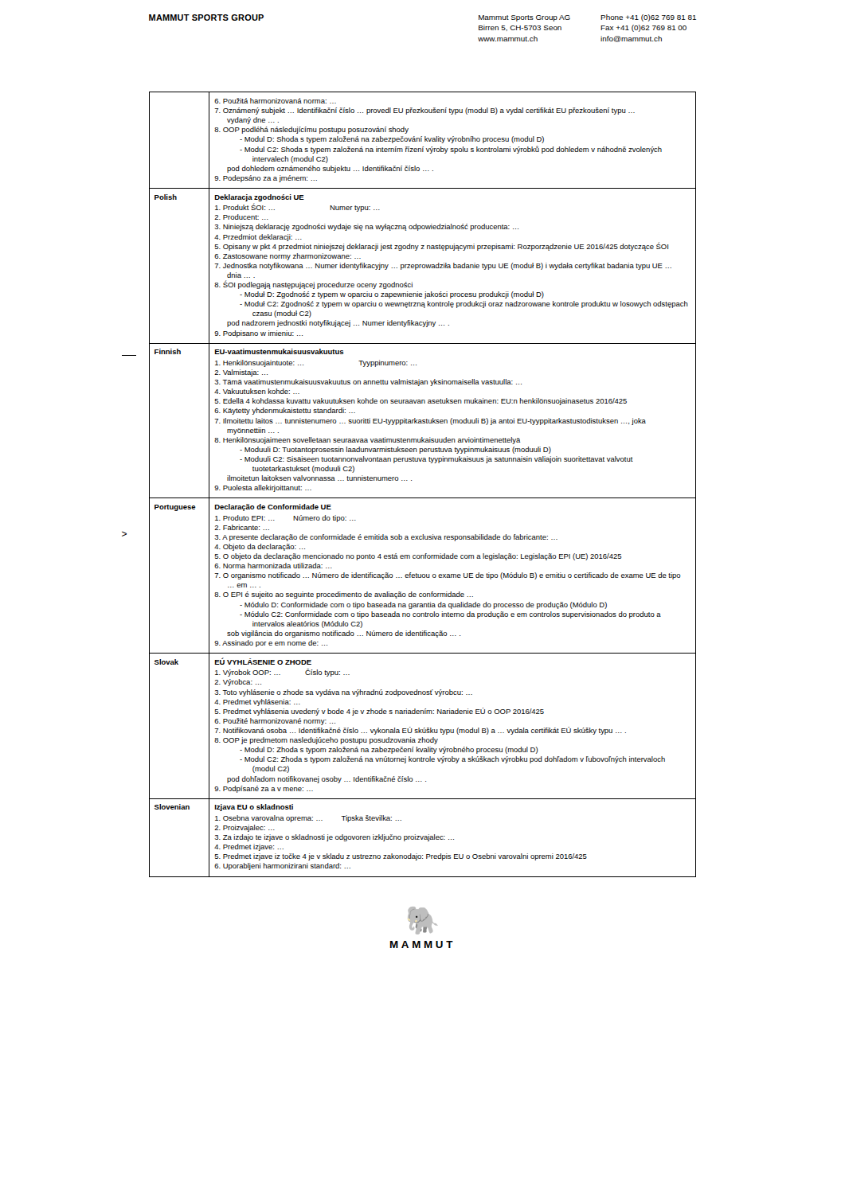>
MAMMUT SPORTS GROUP
Mammut Sports Group AG
Birren 5, CH-5703 Seon
www.mammut.ch
Phone +41 (0)62 769 81 81
Fax +41 (0)62 769 81 00
info@mammut.ch
| | 6. Použitá harmonizovaná norma: … 7. Oznámený subjekt … Identifikační číslo … provedl EU přezkoušení typu (modul B) a vydal certifikát EU přezkoušení typu … vydaný dne … . 8. OOP podléhá následujícímu postupu posuzování shody - Modul D: Shoda s typem založená na zabezpečování kvality výrobního procesu (modul D) - Modul C2: Shoda s typem založená na interním řízení výroby spolu s kontrolami výrobků pod dohledem v náhodně zvolených intervalech (modul C2) pod dohledem oznámeného subjektu … Identifikační číslo … . 9. Podepsáno za a jménem: … |
| Polish | Deklaracja zgodności UE 1. Produkt ŚOI: … Numer typu: … 2. Producent: … 3. Niniejszą deklarację zgodności wydaje się na wyłączną odpowiedzialność producenta: … 4. Przedmiot deklaracji: … 5. Opisany w pkt 4 przedmiot niniejszej deklaracji jest zgodny z następującymi przepisami: Rozporządzenie UE 2016/425 dotyczące ŚOI 6. Zastosowane normy zharmonizowane: … 7. Jednostka notyfikowana … Numer identyfikacyjny … przeprowadziła badanie typu UE (moduł B) i wydała certyfikat badania typu UE … dnia … . 8. ŚOI podlegają następującej procedurze oceny zgodności - Moduł D: Zgodność z typem w oparciu o zapewnienie jakości procesu produkcji (moduł D) - Moduł C2: Zgodność z typem w oparciu o wewnętrzną kontrolę produkcji oraz nadzorowane kontrole produktu w losowych odstępach czasu (moduł C2) pod nadzorem jednostki notyfikującej … Numer identyfikacyjny … . 9. Podpisano w imieniu: … |
| Finnish | EU-vaatimustenmukaisuusvakuutus 1. Henkilönsuojaintuote: … Tyyppinumero: … 2. Valmistaja: … 3. Tämä vaatimustenmukaisuusvakuutus on annettu valmistajan yksinomaisella vastuulla: … 4. Vakuutuksen kohde: … 5. Edellä 4 kohdassa kuvattu vakuutuksen kohde on seuraavan asetuksen mukainen: EU:n henkilönsuojainasetus 2016/425 6. Käytetty yhdenmukaistettu standardi: … 7. Ilmoitettu laitos … tunnistenumero … suoritti EU-tyyppitarkastuksen (moduuli B) ja antoi EU-tyyppitarkastustodistuksen …, joka myönnettiin … . 8. Henkilönsuojaimeen sovelletaan seuraavaa vaatimustenmukaisuuden arviointimenettelyä - Moduuli D: Tuotantoprosessin laadunvarmistukseen perustuva tyypinmukaisuus (moduuli D) - Moduuli C2: Sisäiseen tuotannonvalvontaan perustuva tyypinmukaisuus ja satunnaisin väliajoin suoritettavat valvotut tuotetarkastukset (moduuli C2) ilmoitetun laitoksen valvonnassa … tunnistenumero … . 9. Puolesta allekirjoittanut: … |
| Portuguese | Declaração de Conformidade UE 1. Produto EPI: … Número do tipo: … 2. Fabricante: … 3. A presente declaração de conformidade é emitida sob a exclusiva responsabilidade do fabricante: … 4. Objeto da declaração: … 5. O objeto da declaração mencionado no ponto 4 está em conformidade com a legislação: Legislação EPI (UE) 2016/425 6. Norma harmonizada utilizada: … 7. O organismo notificado … Número de identificação … efetuou o exame UE de tipo (Módulo B) e emitiu o certificado de exame UE de tipo … em … . 8. O EPI é sujeito ao seguinte procedimento de avaliação de conformidade … - Módulo D: Conformidade com o tipo baseada na garantia da qualidade do processo de produção (Módulo D) - Módulo C2: Conformidade com o tipo baseada no controlo interno da produção e em controlos supervisionados do produto a intervalos aleatórios (Módulo C2) sob vigilância do organismo notificado … Número de identificação … . 9. Assinado por e em nome de: … |
| Slovak | EÚ VYHLÁSENIE O ZHODE 1. Výrobok OOP: … Číslo typu: … 2. Výrobca: … 3. Toto vyhlásenie o zhode sa vydáva na výhradnú zodpovednosť výrobcu: … 4. Predmet vyhlásenia: … 5. Predmet vyhlásenia uvedený v bode 4 je v zhode s nariadením: Nariadenie EÚ o OOP 2016/425 6. Použité harmonizované normy: … 7. Notifikovaná osoba … Identifikačné číslo … vykonala EÚ skúšku typu (modul B) a … vydala certifikát EÚ skúšky typu … . 8. OOP je predmetom nasledujúceho postupu posudzovania zhody - Modul D: Zhoda s typom založená na zabezpečení kvality výrobného procesu (modul D) - Modul C2: Zhoda s typom založená na vnútornej kontrole výroby a skúškach výrobku pod dohľadom v ľubovoľných intervaloch (modul C2) pod dohľadom notifikovanej osoby … Identifikačné číslo … . 9. Podpísané za a v mene: … |
| Slovenian | Izjava EU o skladnosti 1. Osebna varovalna oprema: … Tipska številka: … 2. Proizvajalec: … 3. Za izdajo te izjave o skladnosti je odgovoren izključno proizvajalec: … 4. Predmet izjave: … 5. Predmet izjave iz točke 4 je v skladu z ustrezno zakonodajo: Predpis EU o Osebni varovalni opremi 2016/425 6. Uporabljeni harmonizirani standard: … |
🐘
MAMMUT